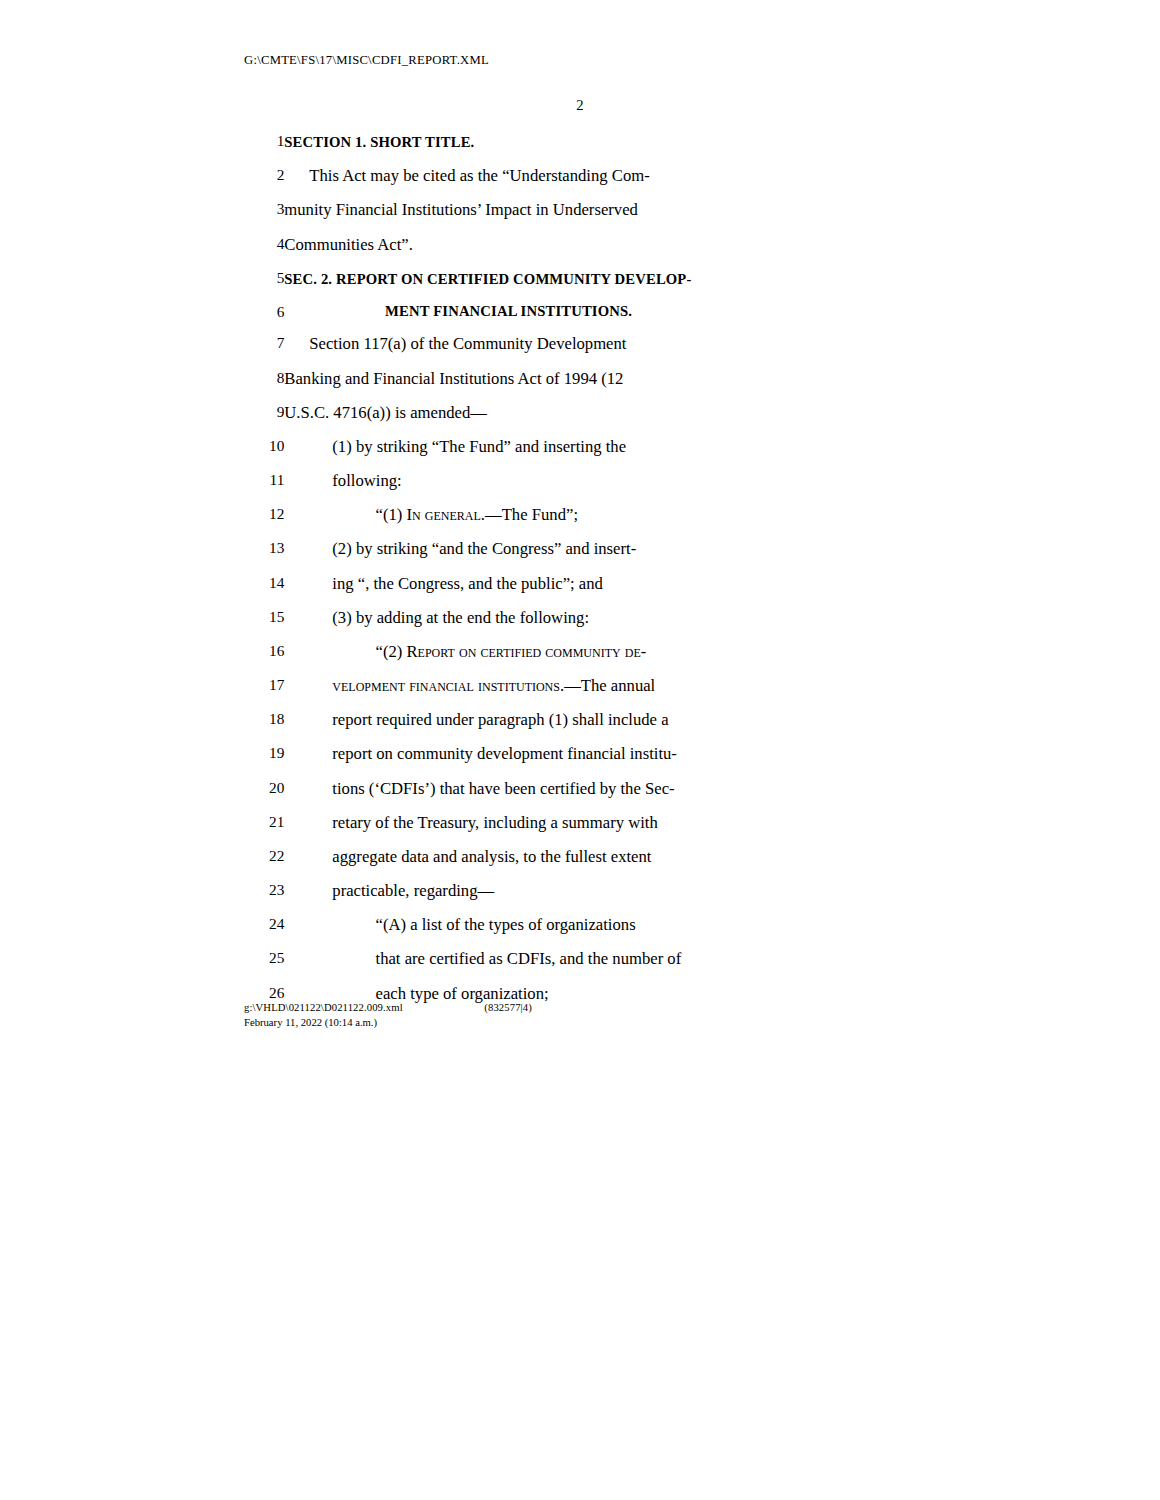G:\CMTE\FS\17\MISC\CDFI_REPORT.XML
2
| 1 | SECTION 1. SHORT TITLE. |
| 2 | This Act may be cited as the “Understanding Com- |
| 3 | munity Financial Institutions’ Impact in Underserved |
| 4 | Communities Act”. |
| 5 | SEC. 2. REPORT ON CERTIFIED COMMUNITY DEVELOP- |
| 6 | MENT FINANCIAL INSTITUTIONS. |
| 7 | Section 117(a) of the Community Development |
| 8 | Banking and Financial Institutions Act of 1994 (12 |
| 9 | U.S.C. 4716(a)) is amended— |
| 10 | (1) by striking “The Fund” and inserting the |
| 11 | following: |
| 12 | “(1) In general. —The Fund”; |
| 13 | (2) by striking “and the Congress” and insert- |
| 14 | ing “, the Congress, and the public”; and |
| 15 | (3) by adding at the end the following: |
| 16 | “(2) Report on certified community de- |
| 17 | velopment financial institutions. —The annual |
| 18 | report required under paragraph (1) shall include a |
| 19 | report on community development financial institu- |
| 20 | tions (‘CDFIs’) that have been certified by the Sec- |
| 21 | retary of the Treasury, including a summary with |
| 22 | aggregate data and analysis, to the fullest extent |
| 23 | practicable, regarding— |
| 24 | “(A) a list of the types of organizations |
| 25 | that are certified as CDFIs, and the number of |
| 26 | each type of organization; |
g:\VHLD\021122\D021122.009.xml (832577|4)
February 11, 2022 (10:14 a.m.)